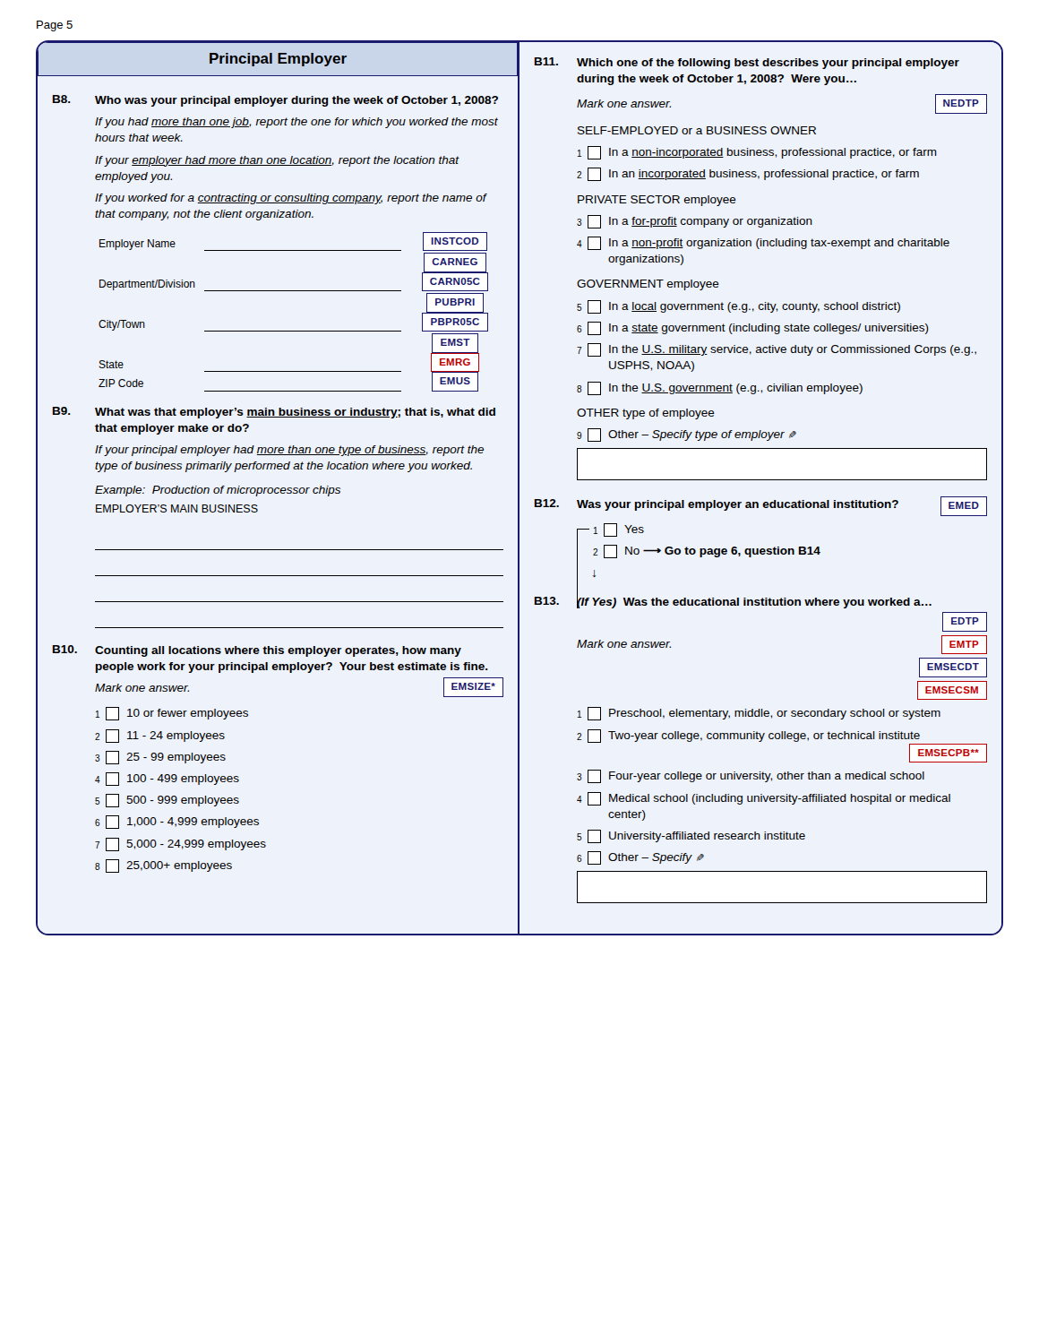Page 5
Principal Employer
B8.
Who was your principal employer during the week of October 1, 2008?
If you had more than one job, report the one for which you worked the most hours that week.
If your employer had more than one location, report the location that employed you.
If you worked for a contracting or consulting company, report the name of that company, not the client organization.
Employer Name
INSTCOD
CARNEG
Department/Division
CARN05C
PUBPRI
City/Town
PBPR05C
EMST
State
EMRG
ZIP Code
EMUS
B9.
What was that employer’s main business or industry; that is, what did that employer make or do?
If your principal employer had more than one type of business, report the type of business primarily performed at the location where you worked.
Example: Production of microprocessor chips
EMPLOYER’S MAIN BUSINESS
B10.
Counting all locations where this employer operates, how many people work for your principal employer? Your best estimate is fine.
Mark one answer.
EMSIZE*
1 10 or fewer employees
2 11 - 24 employees
3 25 - 99 employees
4 100 - 499 employees
5 500 - 999 employees
6 1,000 - 4,999 employees
7 5,000 - 24,999 employees
8 25,000+ employees
B11.
Which one of the following best describes your principal employer during the week of October 1, 2008? Were you…
Mark one answer.
NEDTP
SELF-EMPLOYED or a BUSINESS OWNER
1 In a non-incorporated business, professional practice, or farm
2 In an incorporated business, professional practice, or farm
PRIVATE SECTOR employee
3 In a for-profit company or organization
4 In a non-profit organization (including tax-exempt and charitable organizations)
GOVERNMENT employee
5 In a local government (e.g., city, county, school district)
6 In a state government (including state colleges/ universities)
7 In the U.S. military service, active duty or Commissioned Corps (e.g., USPHS, NOAA)
8 In the U.S. government (e.g., civilian employee)
OTHER type of employee
9 Other – Specify type of employer ✎
B12.
Was your principal employer an educational institution?
EMED
1 Yes
2 No ⟶ Go to page 6, question B14
↓
B13.
(If Yes) Was the educational institution where you worked a…
EDTP
Mark one answer.
EMTP
EMSECDT
EMSECSM
1 Preschool, elementary, middle, or secondary school or system
2 Two-year college, community college, or technical institute
EMSECPB**
3 Four-year college or university, other than a medical school
4 Medical school (including university-affiliated hospital or medical center)
5 University-affiliated research institute
6 Other – Specify ✎